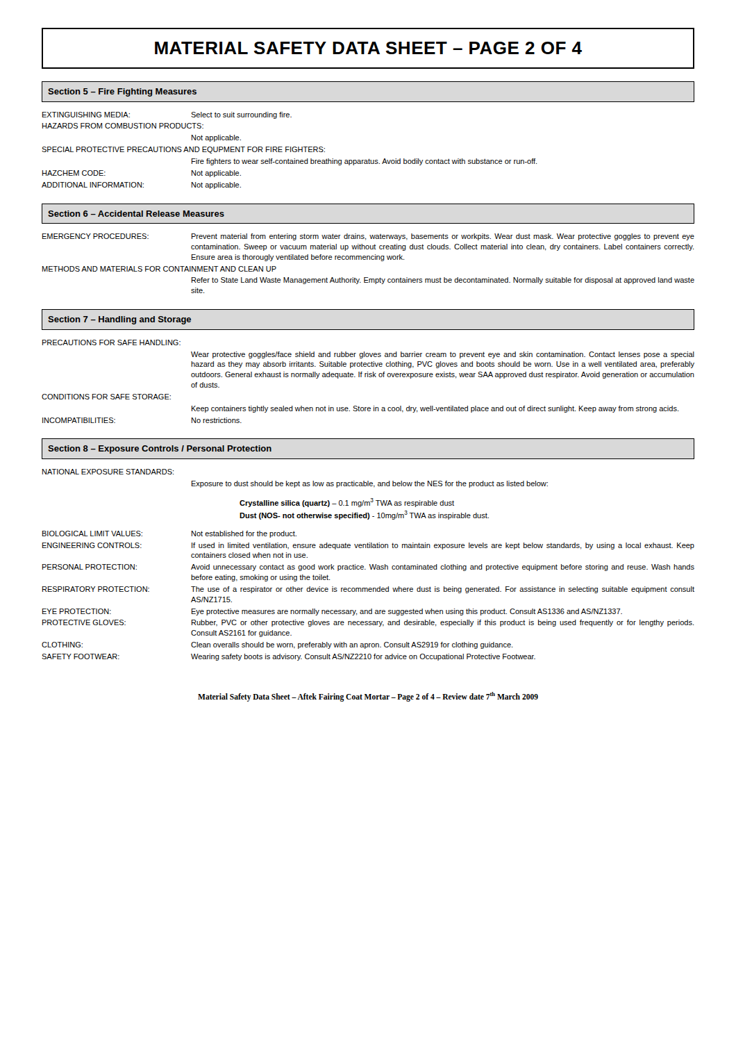MATERIAL SAFETY DATA SHEET – PAGE 2 OF 4
Section 5 – Fire Fighting Measures
| EXTINGUISHING MEDIA: | Select to suit surrounding fire. |
| HAZARDS FROM COMBUSTION PRODUCTS: |
| | Not applicable. |
| SPECIAL PROTECTIVE PRECAUTIONS AND EQUPMENT FOR FIRE FIGHTERS: |
| | Fire fighters to wear self-contained breathing apparatus. Avoid bodily contact with substance or run-off. |
| HAZCHEM CODE: | Not applicable. |
| ADDITIONAL INFORMATION: | Not applicable. |
Section 6 – Accidental Release Measures
| EMERGENCY PROCEDURES: | Prevent material from entering storm water drains, waterways, basements or workpits. Wear dust mask. Wear protective goggles to prevent eye contamination. Sweep or vacuum material up without creating dust clouds. Collect material into clean, dry containers. Label containers correctly. Ensure area is thorougly ventilated before recommencing work. |
| METHODS AND MATERIALS FOR CONTAINMENT AND CLEAN UP |
| | Refer to State Land Waste Management Authority. Empty containers must be decontaminated. Normally suitable for disposal at approved land waste site. |
Section 7 – Handling and Storage
| PRECAUTIONS FOR SAFE HANDLING: |
| | Wear protective goggles/face shield and rubber gloves and barrier cream to prevent eye and skin contamination. Contact lenses pose a special hazard as they may absorb irritants. Suitable protective clothing, PVC gloves and boots should be worn. Use in a well ventilated area, preferably outdoors. General exhaust is normally adequate. If risk of overexposure exists, wear SAA approved dust respirator. Avoid generation or accumulation of dusts. |
| CONDITIONS FOR SAFE STORAGE: |
| | Keep containers tightly sealed when not in use. Store in a cool, dry, well-ventilated place and out of direct sunlight. Keep away from strong acids. |
| INCOMPATIBILITIES: | No restrictions. |
Section 8 – Exposure Controls / Personal Protection
| NATIONAL EXPOSURE STANDARDS: |
| | Exposure to dust should be kept as low as practicable, and below the NES for the product as listed below: |
Crystalline silica (quartz) – 0.1 mg/m3 TWA as respirable dust
Dust (NOS- not otherwise specified) - 10mg/m3 TWA as inspirable dust.
| BIOLOGICAL LIMIT VALUES: | Not established for the product. |
| ENGINEERING CONTROLS: | If used in limited ventilation, ensure adequate ventilation to maintain exposure levels are kept below standards, by using a local exhaust. Keep containers closed when not in use. |
| PERSONAL PROTECTION: | Avoid unnecessary contact as good work practice. Wash contaminated clothing and protective equipment before storing and reuse. Wash hands before eating, smoking or using the toilet. |
| RESPIRATORY PROTECTION: | The use of a respirator or other device is recommended where dust is being generated. For assistance in selecting suitable equipment consult AS/NZ1715. |
| EYE PROTECTION: | Eye protective measures are normally necessary, and are suggested when using this product. Consult AS1336 and AS/NZ1337. |
| PROTECTIVE GLOVES: | Rubber, PVC or other protective gloves are necessary, and desirable, especially if this product is being used frequently or for lengthy periods. Consult AS2161 for guidance. |
| CLOTHING: | Clean overalls should be worn, preferably with an apron. Consult AS2919 for clothing guidance. |
| SAFETY FOOTWEAR: | Wearing safety boots is advisory. Consult AS/NZ2210 for advice on Occupational Protective Footwear. |
Material Safety Data Sheet – Aftek Fairing Coat Mortar – Page 2 of 4 – Review date 7th March 2009